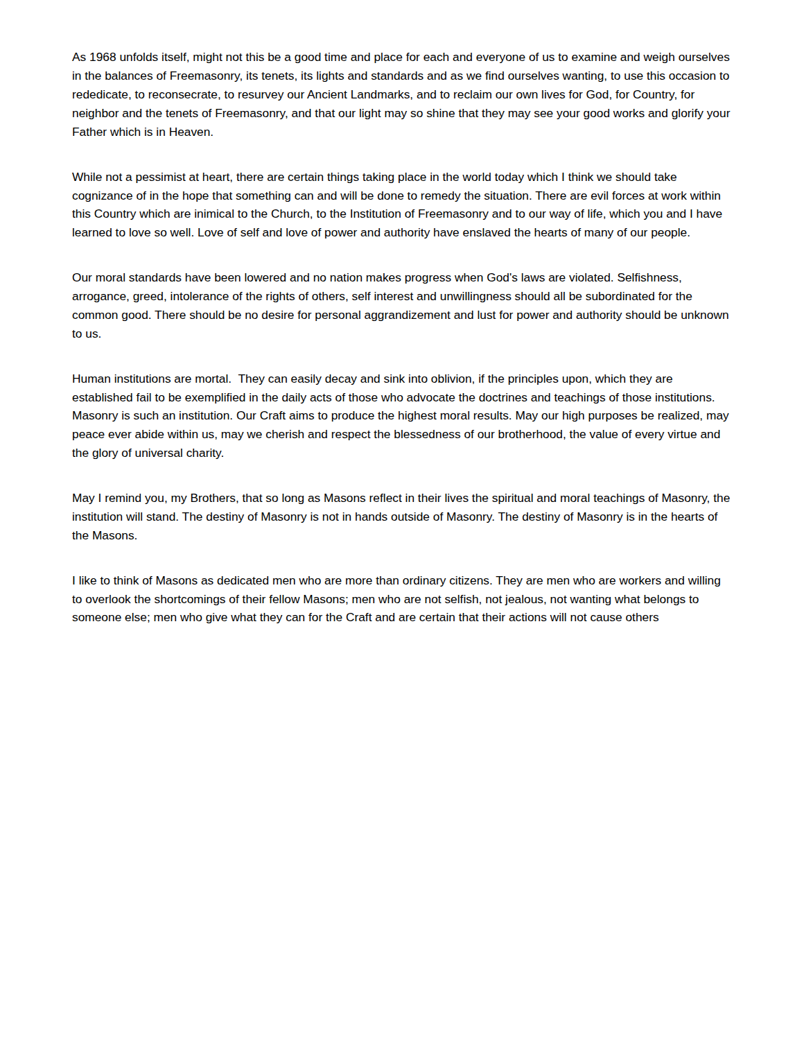As 1968 unfolds itself, might not this be a good time and place for each and everyone of us to examine and weigh ourselves in the balances of Freemasonry, its tenets, its lights and standards and as we find ourselves wanting, to use this occasion to rededicate, to reconsecrate, to resurvey our Ancient Landmarks, and to reclaim our own lives for God, for Country, for neighbor and the tenets of Freemasonry, and that our light may so shine that they may see your good works and glorify your Father which is in Heaven.
While not a pessimist at heart, there are certain things taking place in the world today which I think we should take cognizance of in the hope that something can and will be done to remedy the situation. There are evil forces at work within this Country which are inimical to the Church, to the Institution of Freemasonry and to our way of life, which you and I have learned to love so well. Love of self and love of power and authority have enslaved the hearts of many of our people.
Our moral standards have been lowered and no nation makes progress when God's laws are violated. Selfishness, arrogance, greed, intolerance of the rights of others, self interest and unwillingness should all be subordinated for the common good. There should be no desire for personal aggrandizement and lust for power and authority should be unknown to us.
Human institutions are mortal. They can easily decay and sink into oblivion, if the principles upon, which they are established fail to be exemplified in the daily acts of those who advocate the doctrines and teachings of those institutions. Masonry is such an institution. Our Craft aims to produce the highest moral results. May our high purposes be realized, may peace ever abide within us, may we cherish and respect the blessedness of our brotherhood, the value of every virtue and the glory of universal charity.
May I remind you, my Brothers, that so long as Masons reflect in their lives the spiritual and moral teachings of Masonry, the institution will stand. The destiny of Masonry is not in hands outside of Masonry. The destiny of Masonry is in the hearts of the Masons.
I like to think of Masons as dedicated men who are more than ordinary citizens. They are men who are workers and willing to overlook the shortcomings of their fellow Masons; men who are not selfish, not jealous, not wanting what belongs to someone else; men who give what they can for the Craft and are certain that their actions will not cause others